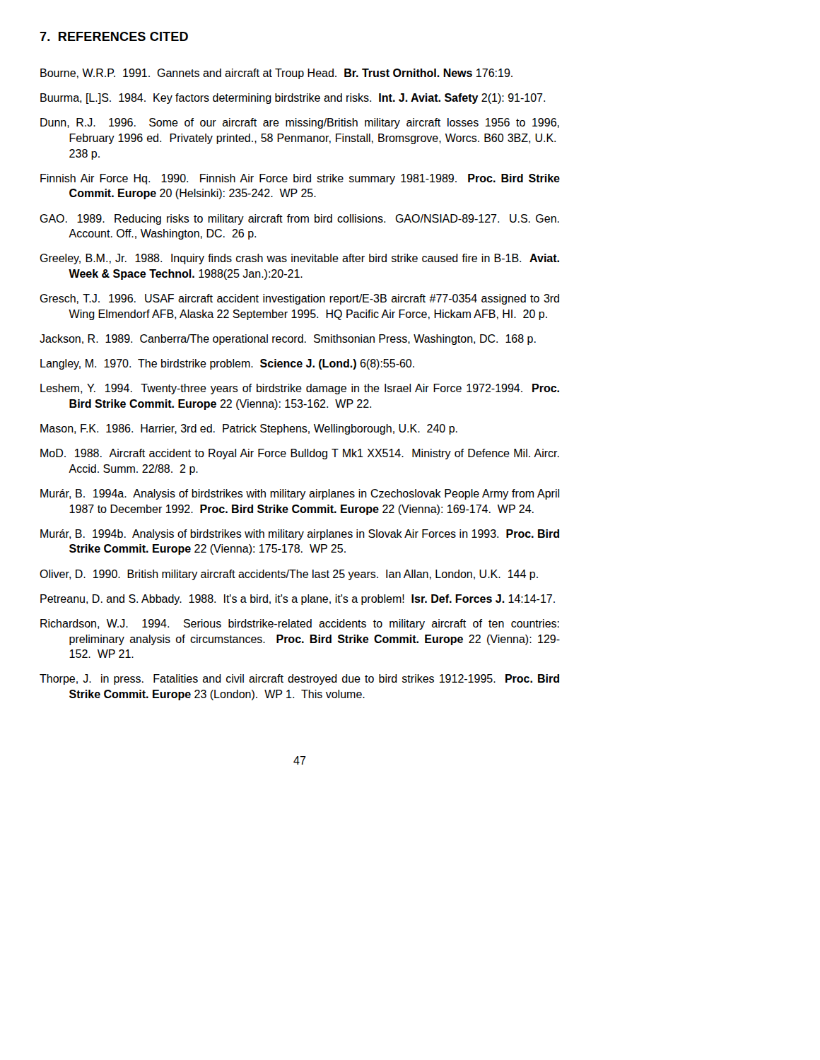7. REFERENCES CITED
Bourne, W.R.P. 1991. Gannets and aircraft at Troup Head. Br. Trust Ornithol. News 176:19.
Buurma, [L.]S. 1984. Key factors determining birdstrike and risks. Int. J. Aviat. Safety 2(1): 91-107.
Dunn, R.J. 1996. Some of our aircraft are missing/British military aircraft losses 1956 to 1996, February 1996 ed. Privately printed., 58 Penmanor, Finstall, Bromsgrove, Worcs. B60 3BZ, U.K. 238 p.
Finnish Air Force Hq. 1990. Finnish Air Force bird strike summary 1981-1989. Proc. Bird Strike Commit. Europe 20 (Helsinki): 235-242. WP 25.
GAO. 1989. Reducing risks to military aircraft from bird collisions. GAO/NSIAD-89-127. U.S. Gen. Account. Off., Washington, DC. 26 p.
Greeley, B.M., Jr. 1988. Inquiry finds crash was inevitable after bird strike caused fire in B-1B. Aviat. Week & Space Technol. 1988(25 Jan.):20-21.
Gresch, T.J. 1996. USAF aircraft accident investigation report/E-3B aircraft #77-0354 assigned to 3rd Wing Elmendorf AFB, Alaska 22 September 1995. HQ Pacific Air Force, Hickam AFB, HI. 20 p.
Jackson, R. 1989. Canberra/The operational record. Smithsonian Press, Washington, DC. 168 p.
Langley, M. 1970. The birdstrike problem. Science J. (Lond.) 6(8):55-60.
Leshem, Y. 1994. Twenty-three years of birdstrike damage in the Israel Air Force 1972-1994. Proc. Bird Strike Commit. Europe 22 (Vienna): 153-162. WP 22.
Mason, F.K. 1986. Harrier, 3rd ed. Patrick Stephens, Wellingborough, U.K. 240 p.
MoD. 1988. Aircraft accident to Royal Air Force Bulldog T Mk1 XX514. Ministry of Defence Mil. Aircr. Accid. Summ. 22/88. 2 p.
Murár, B. 1994a. Analysis of birdstrikes with military airplanes in Czechoslovak People Army from April 1987 to December 1992. Proc. Bird Strike Commit. Europe 22 (Vienna): 169-174. WP 24.
Murár, B. 1994b. Analysis of birdstrikes with military airplanes in Slovak Air Forces in 1993. Proc. Bird Strike Commit. Europe 22 (Vienna): 175-178. WP 25.
Oliver, D. 1990. British military aircraft accidents/The last 25 years. Ian Allan, London, U.K. 144 p.
Petreanu, D. and S. Abbady. 1988. It's a bird, it's a plane, it's a problem! Isr. Def. Forces J. 14:14-17.
Richardson, W.J. 1994. Serious birdstrike-related accidents to military aircraft of ten countries: preliminary analysis of circumstances. Proc. Bird Strike Commit. Europe 22 (Vienna): 129-152. WP 21.
Thorpe, J. in press. Fatalities and civil aircraft destroyed due to bird strikes 1912-1995. Proc. Bird Strike Commit. Europe 23 (London). WP 1. This volume.
47